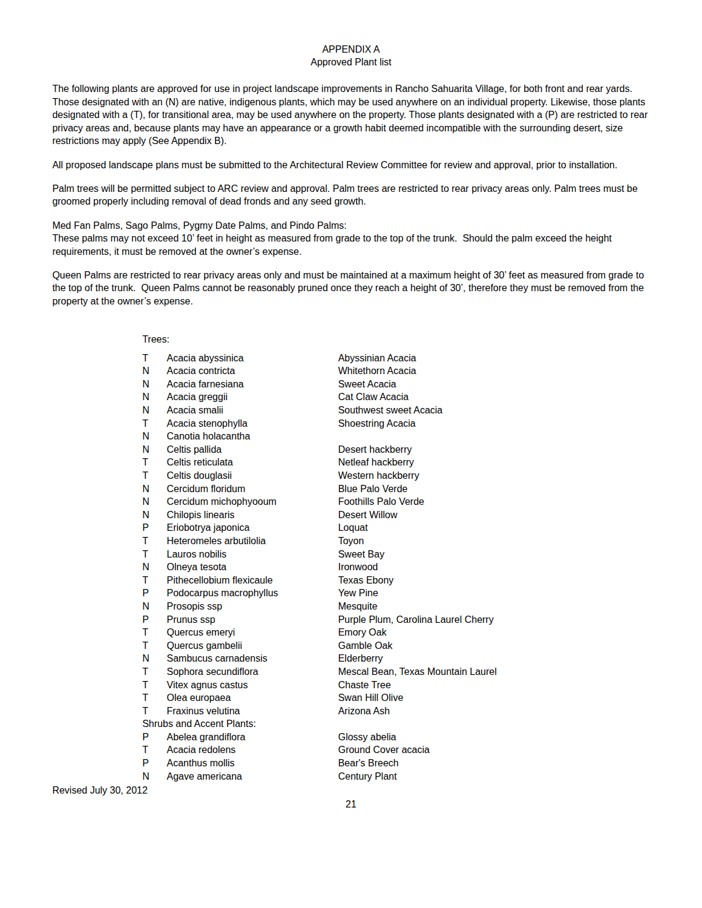APPENDIX A
Approved Plant list
The following plants are approved for use in project landscape improvements in Rancho Sahuarita Village, for both front and rear yards. Those designated with an (N) are native, indigenous plants, which may be used anywhere on an individual property. Likewise, those plants designated with a (T), for transitional area, may be used anywhere on the property. Those plants designated with a (P) are restricted to rear privacy areas and, because plants may have an appearance or a growth habit deemed incompatible with the surrounding desert, size restrictions may apply (See Appendix B).
All proposed landscape plans must be submitted to the Architectural Review Committee for review and approval, prior to installation.
Palm trees will be permitted subject to ARC review and approval. Palm trees are restricted to rear privacy areas only. Palm trees must be groomed properly including removal of dead fronds and any seed growth.
Med Fan Palms, Sago Palms, Pygmy Date Palms, and Pindo Palms:
These palms may not exceed 10’ feet in height as measured from grade to the top of the trunk. Should the palm exceed the height requirements, it must be removed at the owner’s expense.
Queen Palms are restricted to rear privacy areas only and must be maintained at a maximum height of 30’ feet as measured from grade to the top of the trunk. Queen Palms cannot be reasonably pruned once they reach a height of 30’, therefore they must be removed from the property at the owner’s expense.
Trees:
| T | Acacia abyssinica | Abyssinian Acacia |
| N | Acacia contricta | Whitethorn Acacia |
| N | Acacia farnesiana | Sweet Acacia |
| N | Acacia greggii | Cat Claw Acacia |
| N | Acacia smalii | Southwest sweet Acacia |
| T | Acacia stenophylla | Shoestring Acacia |
| N | Canotia holacantha | |
| N | Celtis pallida | Desert hackberry |
| T | Celtis reticulata | Netleaf hackberry |
| T | Celtis douglasii | Western hackberry |
| N | Cercidum floridum | Blue Palo Verde |
| N | Cercidum michophyooum | Foothills Palo Verde |
| N | Chilopis linearis | Desert Willow |
| P | Eriobotrya japonica | Loquat |
| T | Heteromeles arbutilolia | Toyon |
| T | Lauros nobilis | Sweet Bay |
| N | Olneya tesota | Ironwood |
| T | Pithecellobium flexicaule | Texas Ebony |
| P | Podocarpus macrophyllus | Yew Pine |
| N | Prosopis ssp | Mesquite |
| P | Prunus ssp | Purple Plum, Carolina Laurel Cherry |
| T | Quercus emeryi | Emory Oak |
| T | Quercus gambelii | Gamble Oak |
| N | Sambucus carnadensis | Elderberry |
| T | Sophora secundiflora | Mescal Bean, Texas Mountain Laurel |
| T | Vitex agnus castus | Chaste Tree |
| T | Olea europaea | Swan Hill Olive |
| T | Fraxinus velutina | Arizona Ash |
| Shrubs and Accent Plants: |
| P | Abelea grandiflora | Glossy abelia |
| T | Acacia redolens | Ground Cover acacia |
| P | Acanthus mollis | Bear's Breech |
| N | Agave americana | Century Plant |
Revised July 30, 2012
21